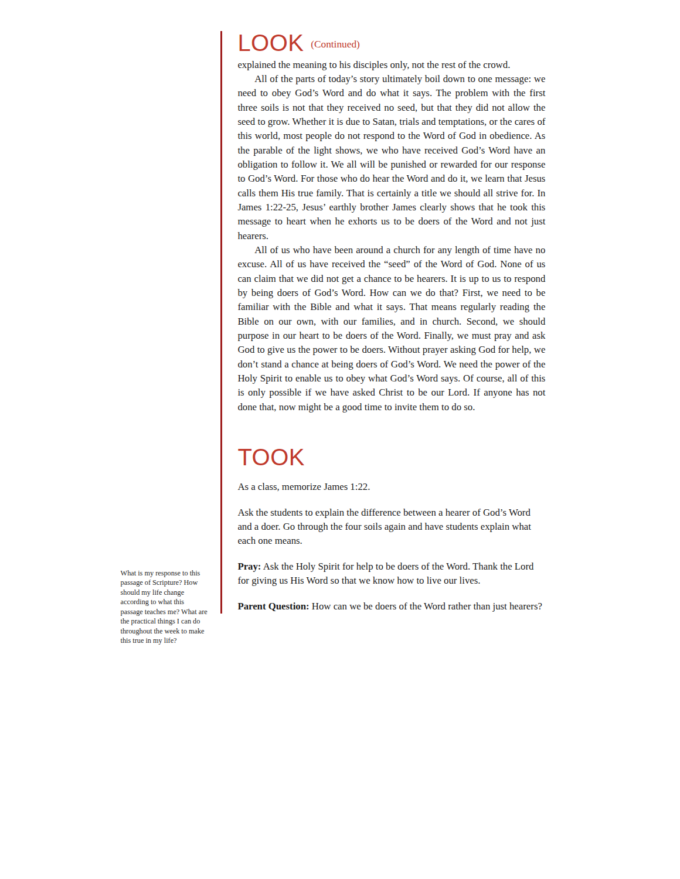What is my response to this passage of Scripture? How should my life change according to what this passage teaches me? What are the practical things I can do throughout the week to make this true in my life?
LOOK (Continued)
explained the meaning to his disciples only, not the rest of the crowd.
All of the parts of today’s story ultimately boil down to one message: we need to obey God’s Word and do what it says. The problem with the first three soils is not that they received no seed, but that they did not allow the seed to grow. Whether it is due to Satan, trials and temptations, or the cares of this world, most people do not respond to the Word of God in obedience. As the parable of the light shows, we who have received God’s Word have an obligation to follow it. We all will be punished or rewarded for our response to God’s Word. For those who do hear the Word and do it, we learn that Jesus calls them His true family. That is certainly a title we should all strive for. In James 1:22-25, Jesus’ earthly brother James clearly shows that he took this message to heart when he exhorts us to be doers of the Word and not just hearers.
All of us who have been around a church for any length of time have no excuse. All of us have received the “seed” of the Word of God. None of us can claim that we did not get a chance to be hearers. It is up to us to respond by being doers of God’s Word. How can we do that? First, we need to be familiar with the Bible and what it says. That means regularly reading the Bible on our own, with our families, and in church. Second, we should purpose in our heart to be doers of the Word. Finally, we must pray and ask God to give us the power to be doers. Without prayer asking God for help, we don’t stand a chance at being doers of God’s Word. We need the power of the Holy Spirit to enable us to obey what God’s Word says. Of course, all of this is only possible if we have asked Christ to be our Lord. If anyone has not done that, now might be a good time to invite them to do so.
TOOK
As a class, memorize James 1:22.
Ask the students to explain the difference between a hearer of God’s Word and a doer. Go through the four soils again and have students explain what each one means.
Pray: Ask the Holy Spirit for help to be doers of the Word. Thank the Lord for giving us His Word so that we know how to live our lives.
Parent Question: How can we be doers of the Word rather than just hearers?